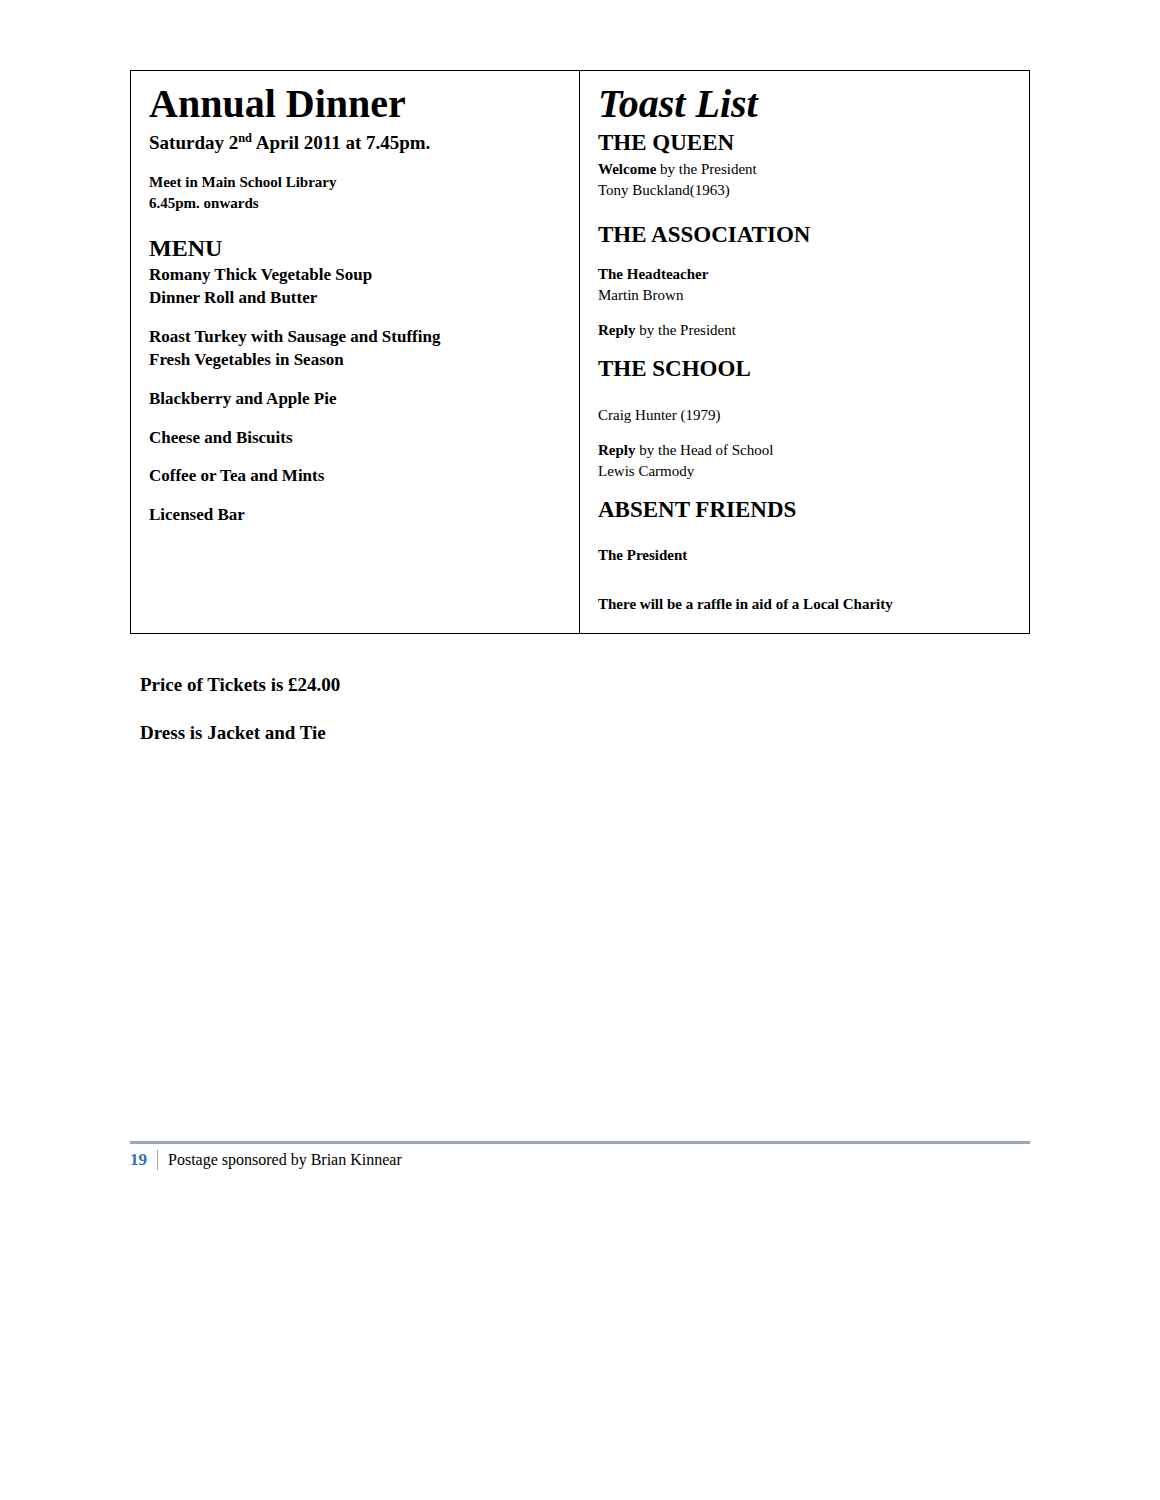Annual Dinner
Saturday 2nd April 2011 at 7.45pm.
Meet in Main School Library
6.45pm. onwards
MENU
Romany Thick Vegetable Soup
Dinner Roll and Butter
Roast Turkey with Sausage and Stuffing
Fresh Vegetables in Season
Blackberry and Apple Pie
Cheese and Biscuits
Coffee or Tea and Mints
Licensed Bar
Toast List
THE QUEEN
Welcome by the President
Tony Buckland(1963)
THE ASSOCIATION
The Headteacher
Martin Brown
Reply by the President
THE SCHOOL
Craig Hunter (1979)
Reply by the Head of School
Lewis Carmody
ABSENT FRIENDS
The President
There will be a raffle in aid of a Local Charity
Price of Tickets is £24.00
Dress is Jacket and Tie
19 Postage sponsored by Brian Kinnear